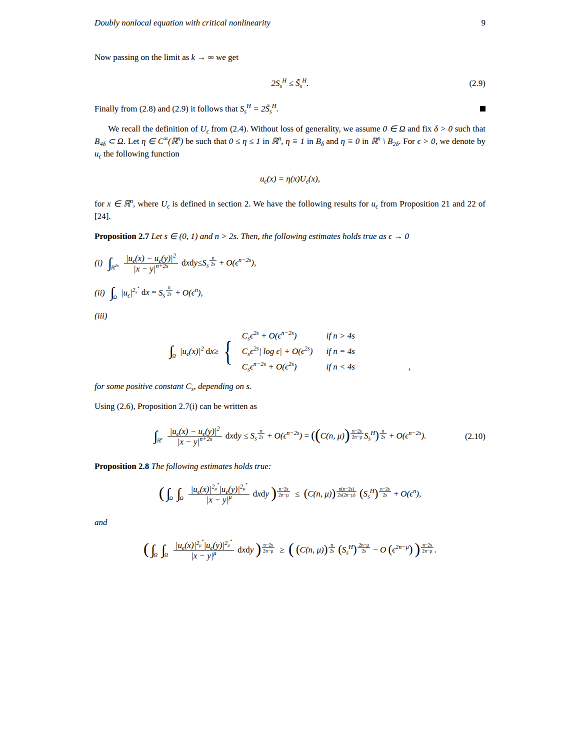Doubly nonlocal equation with critical nonlinearity 9
Now passing on the limit as k → ∞ we get
2SsH ≤ S̃sH. (2.9)
Finally from (2.8) and (2.9) it follows that SsH = 2S̃sH.
We recall the definition of Uϵ from (2.4). Without loss of generality, we assume 0 ∈ Ω and fix δ > 0 such that B4δ ⊂ Ω. Let η ∈ C∞(ℝn) be such that 0 ≤ η ≤ 1 in ℝn, η ≡ 1 in Bδ and η ≡ 0 in ℝn \ B2δ. For ϵ > 0, we denote by uϵ the following function
uϵ(x) = η(x)Uϵ(x),
for x ∈ ℝn, where Uϵ is defined in section 2. We have the following results for uϵ from Proposition 21 and 22 of [24].
Proposition 2.7 Let s ∈ (0, 1) and n > 2s. Then, the following estimates holds true as ϵ → 0
(i) ∫ℝ2n |uϵ(x) − uϵ(y)|2 |x − y|n+2s dxdy≤Ssn 2s + O(ϵn−2s),
(ii) ∫Ω |uϵ|2s* dx = Ssn 2s + O(ϵn),
(iii)
∫Ω |uϵ(x)|2 dx≥ { Csϵ2s + O(ϵn−2s) if n > 4s Csϵ2s| log ϵ| + O(ϵ2s) if n = 4s Csϵn−2s + O(ϵ2s) if n < 4s ,
for some positive constant Cs, depending on s.
Using (2.6), Proposition 2.7(i) can be written as
∫ℝn |uϵ(x) − uϵ(y)|2 |x − y|n+2s dxdy ≤ Ssn 2s + O(ϵn−2s) = ((C(n, μ))n−2s 2n−μSsH)n 2s + O(ϵn−2s). (2.10)
Proposition 2.8 The following estimates holds true:
( ∫Ω ∫Ω |uϵ(x)|2μ*|uϵ(y)|2μ* |x − y|μ dxdy )n−2s 2n−μ ≤ (C(n, μ))n(n−2s) 2s(2n−μ) (SsH)n−2s 2s + O(ϵn),
and
( ∫Ω ∫Ω |uϵ(x)|2μ*|uϵ(y)|2μ* |x − y|μ dxdy )n−2s 2n−μ ≥ ( (C(n, μ))n 2s (SsH)2n−μ 2s − O (ϵ2n−μ) )n−2s 2n−μ.